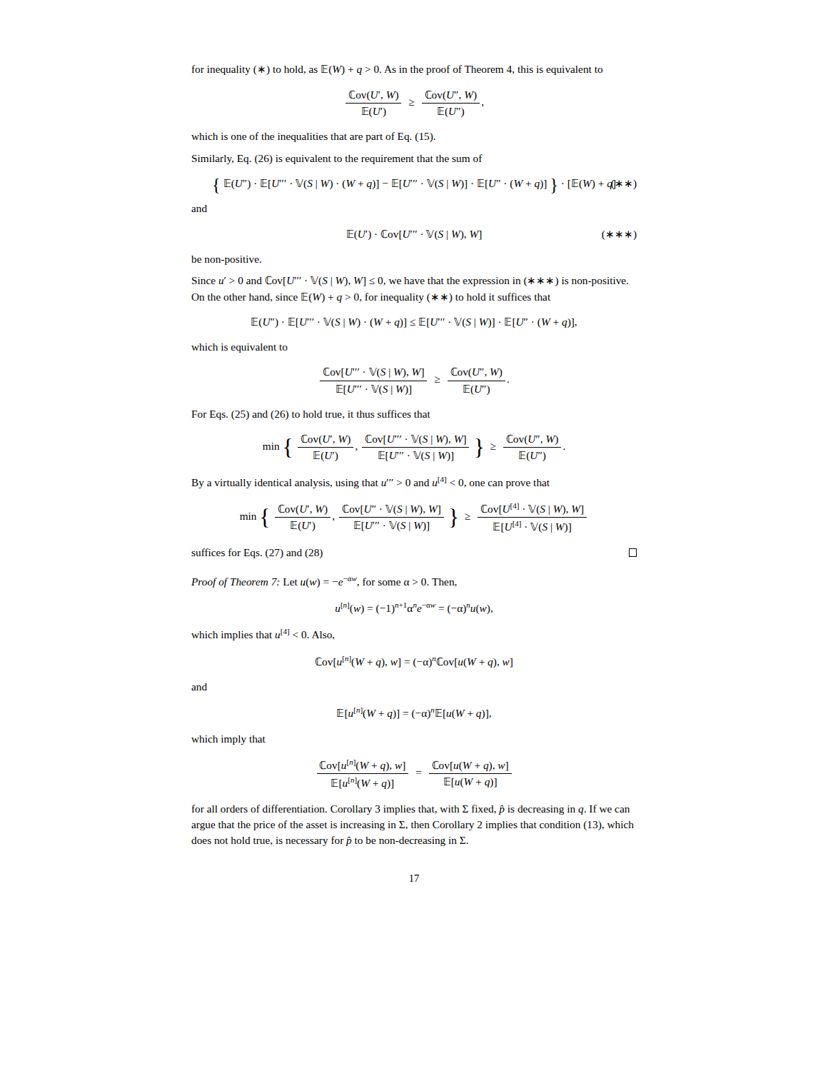for inequality (∗) to hold, as 𝔼(W) + q > 0. As in the proof of Theorem 4, this is equivalent to
ℂov(U′, W) 𝔼(U′) ≥ ℂov(U″, W) 𝔼(U″),
which is one of the inequalities that are part of Eq. (15).
Similarly, Eq. (26) is equivalent to the requirement that the sum of
{ 𝔼(U″) · 𝔼[U′′′ · 𝕍(S | W) · (W + q)] − 𝔼[U′′′ · 𝕍(S | W)] · 𝔼[U″ · (W + q)] } · [𝔼(W) + q] (∗∗)
and
𝔼(U′) · ℂov[U′′′ · 𝕍(S | W), W] (∗∗∗)
be non-positive.
Since u′ > 0 and ℂov[U′′′ · 𝕍(S | W), W] ≤ 0, we have that the expression in (∗∗∗) is non-positive. On the other hand, since 𝔼(W) + q > 0, for inequality (∗∗) to hold it suffices that
𝔼(U″) · 𝔼[U′′′ · 𝕍(S | W) · (W + q)] ≤ 𝔼[U′′′ · 𝕍(S | W)] · 𝔼[U″ · (W + q)],
which is equivalent to
ℂov[U′′′ · 𝕍(S | W), W] 𝔼[U′′′ · 𝕍(S | W)] ≥ ℂov(U″, W) 𝔼(U″).
For Eqs. (25) and (26) to hold true, it thus suffices that
min { ℂov(U′, W) 𝔼(U′), ℂov[U′′′ · 𝕍(S | W), W] 𝔼[U′′′ · 𝕍(S | W)] } ≥ ℂov(U″, W) 𝔼(U″).
By a virtually identical analysis, using that u′′′ > 0 and u[4] < 0, one can prove that
min { ℂov(U′, W) 𝔼(U′), ℂov[U″ · 𝕍(S | W), W] 𝔼[U′′′ · 𝕍(S | W)] } ≥ ℂov[U[4] · 𝕍(S | W), W] 𝔼[U[4] · 𝕍(S | W)]
suffices for Eqs. (27) and (28)
Proof of Theorem 7: Let u(w) = −e−αw, for some α > 0. Then,
u[n](w) = (−1)n+1αne−αw = (−α)nu(w),
which implies that u[4] < 0. Also,
ℂov[u[n](W + q), w] = (−α)nℂov[u(W + q), w]
and
𝔼[u[n](W + q)] = (−α)n𝔼[u(W + q)],
which imply that
ℂov[u[n](W + q), w] 𝔼[u[n](W + q)] = ℂov[u(W + q), w] 𝔼[u(W + q)]
for all orders of differentiation. Corollary 3 implies that, with Σ fixed, p̂ is decreasing in q. If we can argue that the price of the asset is increasing in Σ, then Corollary 2 implies that condition (13), which does not hold true, is necessary for p̂ to be non-decreasing in Σ.
17